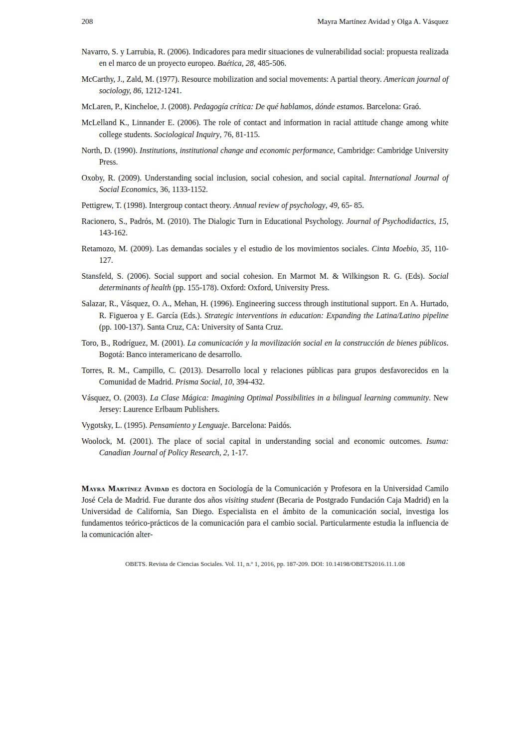208 Mayra Martínez Avidad y Olga A. Vásquez
Navarro, S. y Larrubia, R. (2006). Indicadores para medir situaciones de vulnerabilidad social: propuesta realizada en el marco de un proyecto europeo. Baética, 28, 485-506.
McCarthy, J., Zald, M. (1977). Resource mobilization and social movements: A partial theory. American journal of sociology, 86, 1212-1241.
McLaren, P., Kincheloe, J. (2008). Pedagogía crítica: De qué hablamos, dónde estamos. Barcelona: Graó.
McLelland K., Linnander E. (2006). The role of contact and information in racial attitude change among white college students. Sociological Inquiry, 76, 81-115.
North, D. (1990). Institutions, institutional change and economic performance, Cambridge: Cambridge University Press.
Oxoby, R. (2009). Understanding social inclusion, social cohesion, and social capital. International Journal of Social Economics, 36, 1133-1152.
Pettigrew, T. (1998). Intergroup contact theory. Annual review of psychology, 49, 65- 85.
Racionero, S., Padrós, M. (2010). The Dialogic Turn in Educational Psychology. Journal of Psychodidactics, 15, 143-162.
Retamozo, M. (2009). Las demandas sociales y el estudio de los movimientos sociales. Cinta Moebio, 35, 110-127.
Stansfeld, S. (2006). Social support and social cohesion. En Marmot M. & Wilkingson R. G. (Eds). Social determinants of health (pp. 155-178). Oxford: Oxford, University Press.
Salazar, R., Vásquez, O. A., Mehan, H. (1996). Engineering success through institutional support. En A. Hurtado, R. Figueroa y E. García (Eds.). Strategic interventions in education: Expanding the Latina/Latino pipeline (pp. 100-137). Santa Cruz, CA: University of Santa Cruz.
Toro, B., Rodríguez, M. (2001). La comunicación y la movilización social en la construcción de bienes públicos. Bogotá: Banco interamericano de desarrollo.
Torres, R. M., Campillo, C. (2013). Desarrollo local y relaciones públicas para grupos desfavorecidos en la Comunidad de Madrid. Prisma Social, 10, 394-432.
Vásquez, O. (2003). La Clase Mágica: Imagining Optimal Possibilities in a bilingual learning community. New Jersey: Laurence Erlbaum Publishers.
Vygotsky, L. (1995). Pensamiento y Lenguaje. Barcelona: Paidós.
Woolock, M. (2001). The place of social capital in understanding social and economic outcomes. Isuma: Canadian Journal of Policy Research, 2, 1-17.
Mayra Martínez Avidad es doctora en Sociología de la Comunicación y Profesora en la Universidad Camilo José Cela de Madrid. Fue durante dos años visiting student (Becaria de Postgrado Fundación Caja Madrid) en la Universidad de California, San Diego. Especialista en el ámbito de la comunicación social, investiga los fundamentos teórico-prácticos de la comunicación para el cambio social. Particularmente estudia la influencia de la comunicación alter-
OBETS. Revista de Ciencias Sociales. Vol. 11, n.º 1, 2016, pp. 187-209. DOI: 10.14198/OBETS2016.11.1.08